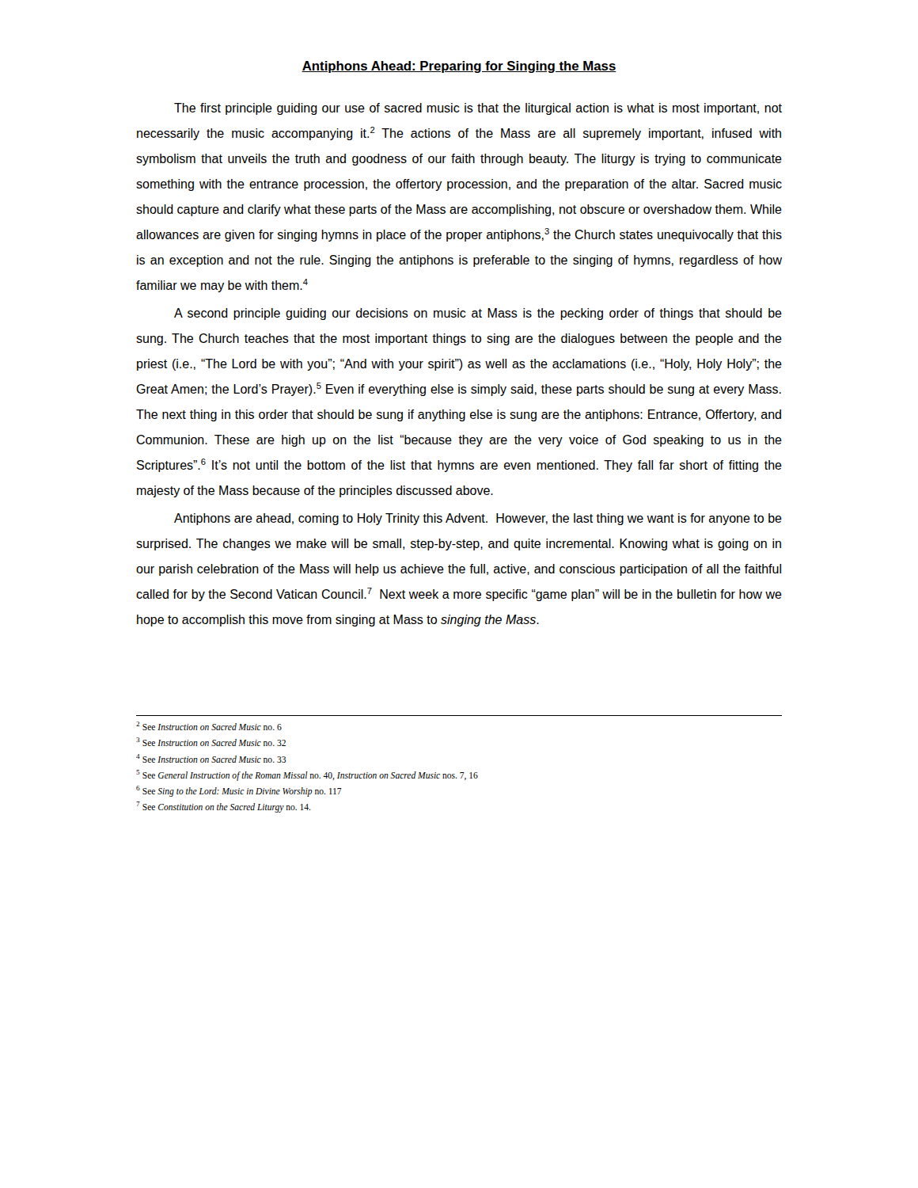Antiphons Ahead: Preparing for Singing the Mass
The first principle guiding our use of sacred music is that the liturgical action is what is most important, not necessarily the music accompanying it.2 The actions of the Mass are all supremely important, infused with symbolism that unveils the truth and goodness of our faith through beauty. The liturgy is trying to communicate something with the entrance procession, the offertory procession, and the preparation of the altar. Sacred music should capture and clarify what these parts of the Mass are accomplishing, not obscure or overshadow them. While allowances are given for singing hymns in place of the proper antiphons,3 the Church states unequivocally that this is an exception and not the rule. Singing the antiphons is preferable to the singing of hymns, regardless of how familiar we may be with them.4
A second principle guiding our decisions on music at Mass is the pecking order of things that should be sung. The Church teaches that the most important things to sing are the dialogues between the people and the priest (i.e., “The Lord be with you”; “And with your spirit”) as well as the acclamations (i.e., “Holy, Holy Holy”; the Great Amen; the Lord’s Prayer).5 Even if everything else is simply said, these parts should be sung at every Mass. The next thing in this order that should be sung if anything else is sung are the antiphons: Entrance, Offertory, and Communion. These are high up on the list “because they are the very voice of God speaking to us in the Scriptures”.6 It’s not until the bottom of the list that hymns are even mentioned. They fall far short of fitting the majesty of the Mass because of the principles discussed above.
Antiphons are ahead, coming to Holy Trinity this Advent. However, the last thing we want is for anyone to be surprised. The changes we make will be small, step-by-step, and quite incremental. Knowing what is going on in our parish celebration of the Mass will help us achieve the full, active, and conscious participation of all the faithful called for by the Second Vatican Council.7 Next week a more specific “game plan” will be in the bulletin for how we hope to accomplish this move from singing at Mass to singing the Mass.
See Instruction on Sacred Music no. 6
See Instruction on Sacred Music no. 32
See Instruction on Sacred Music no. 33
See General Instruction of the Roman Missal no. 40, Instruction on Sacred Music nos. 7, 16
See Sing to the Lord: Music in Divine Worship no. 117
See Constitution on the Sacred Liturgy no. 14.